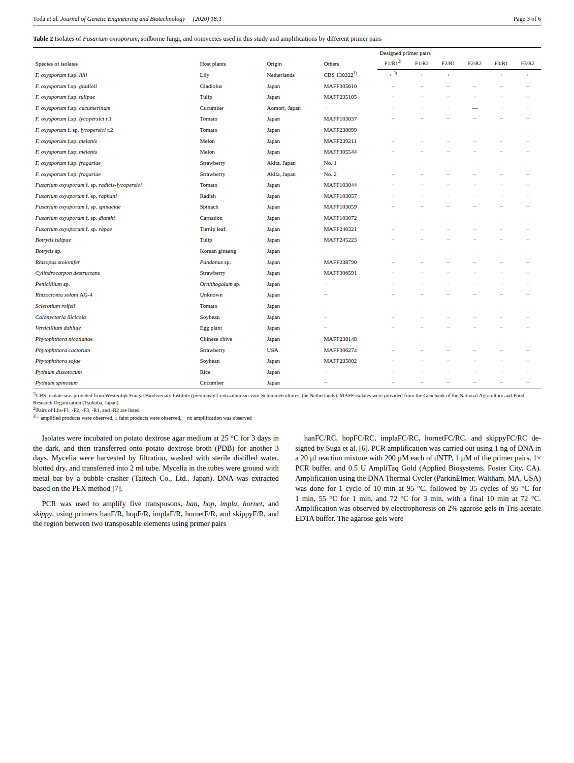Toda et al. Journal of Genetic Engineering and Biotechnology (2020) 18:1
Page 3 of 6
Table 2 Isolates of Fusarium oxysporum, soilborne fungi, and oomycetes used in this study and amplifications by different primer pairs
| Species of isolates | Host plants | Origin | Others | Designed primer pairs |
| --- | --- | --- | --- | --- |
| F1/R1 2) | F1/R2 | F2/R1 | F2/R2 | F3/R1 | F3/R2 |
| F. oxysporum f.sp. lilii | Lily | Netherlands | CBS 130322 1) | + 3) | + | + | − | + | + |
| F. oxysporum f.sp. gladioli | Gladiolus | Japan | MAFF305610 | − | − | − | − | − | − |
| F. oxysporum f.sp. tulipae | Tulip | Japan | MAFF235105 | − | − | − | − | − | − |
| F. oxysporum f.sp. cucumerinum | Cucumber | Aomori, Japan | − | − | − | − | — | − | − |
| F. oxysporum f.sp. lycopersici r.1 | Tomato | Japan | MAFF103037 | − | − | − | − | − | − |
| F. oxysporum f. sp. lycopersici r.2 | Tomato | Japan | MAFF238899 | − | − | − | − | − | − |
| F. oxysporum f.sp. melonis | Melon | Japan | MAFF239211 | − | − | − | − | − | − |
| F. oxysporum f.sp. melonis | Melon | Japan | MAFF305544 | − | − | − | − | − | − |
| F. oxysporum f.sp. fragariae | Strawberry | Akita, Japan | No. 1 | − | − | − | − | − | − |
| F. oxysporum f.sp. fragariae | Strawberry | Akita, Japan | No. 2 | − | − | − | − | − | − |
| Fusarium oxysporum f. sp. radicis-lycopersici | Tomato | Japan | MAFF103044 | − | − | − | − | − | − |
| Fusarium oxysporum f. sp. raphani | Radish | Japan | MAFF103057 | − | − | − | − | − | − |
| Fusarium oxysporum f. sp. spinaciae | Spinach | Japan | MAFF103059 | − | − | − | − | − | − |
| Fusarium oxysporum f. sp. dianthi | Carnation | Japan | MAFF103072 | − | − | − | − | − | − |
| Fusarium oxysporum f. sp. rapae | Turnip leaf | Japan | MAFF240321 | − | − | − | − | − | − |
| Botrytis tulipae | Tulip | Japan | MAFF245223 | − | − | − | − | − | − |
| Botrytis sp. | Korean ginseng | Japan | − | − | − | − | − | − | − |
| Rhizopus stolonifer | Pandanus sp. | Japan | MAFF238790 | − | − | − | − | − | − |
| Cylindrocarpon destructans | Strawberry | Japan | MAFF306591 | − | − | − | − | − | − |
| Penicillium sp. | Ornithogalum sp. | Japan | − | − | − | − | − | − | − |
| Rhizoctonia solani AG-4 | Unknown | Japan | − | − | − | − | − | − | − |
| Sclerotium rolfsii | Tomato | Japan | − | − | − | − | − | − | − |
| Calonectoria ilicicola | Soybean | Japan | − | − | − | − | − | − | − |
| Verticillium dahliae | Egg plant | Japan | − | − | − | − | − | − | − |
| Phytophthora nicotianae | Chinese chive | Japan | MAFF238148 | − | − | − | − | − | − |
| Phytophthora cactorum | Strawberry | USA | MAFF306274 | − | − | − | − | − | − |
| Phytophthora sojae | Soybean | Japan | MAFF235802 | − | − | − | − | − | − |
| Pythium dissotocum | Rice | Japan | − | − | − | − | − | − | − |
| Pythium spinosum | Cucumber | Japan | − | − | − | − | − | − | − |
1)CBS: isolate was provided from Westerdijk Fungal Biodiversity Institute (previously Centraalbureau voor Schimmelcultures, the Netherlands). MAFF isolates were provided from the Genebank of the National Agriculture and Food Research Organization (Tsukuba, Japan)
2)Pairs of Lhs-F1, -F2, -F3, -R1, and -R2 are listed
3)+ amplified products were observed, ± faint products were observed, − no amplification was observed
Isolates were incubated on potato dextrose agar medium at 25 °C for 3 days in the dark, and then transferred onto potato dextrose broth (PDB) for another 3 days. Mycelia were harvested by filtration, washed with sterile distilled water, blotted dry, and transferred into 2 ml tube. Mycelia in the tubes were ground with metal bar by a bubble crasher (Taitech Co., Ltd., Japan). DNA was extracted based on the PEX method [7].
PCR was used to amplify five transposons, han, hop, impla, hornet, and skippy, using primers hanF/R, hopF/R, implaF/R, hornetF/R, and skippyF/R, and the region between two transposable elements using primer pairs
hanFC/RC, hopFC/RC, implaFC/RC, hornetFC/RC, and skippyFC/RC designed by Suga et al. [6]. PCR amplification was carried out using 1 ng of DNA in a 20 µl reaction mixture with 200 µM each of dNTP, 1 µM of the primer pairs, 1× PCR buffer, and 0.5 U AmpliTaq Gold (Applied Biosystems, Foster City, CA). Amplification using the DNA Thermal Cycler (ParkinElmer, Waltham, MA, USA) was done for 1 cycle of 10 min at 95 °C, followed by 35 cycles of 95 °C for 1 min, 55 °C for 1 min, and 72 °C for 3 min, with a final 10 min at 72 °C. Amplification was observed by electrophoresis on 2% agarose gels in Tris-acetate EDTA buffer. The agarose gels were